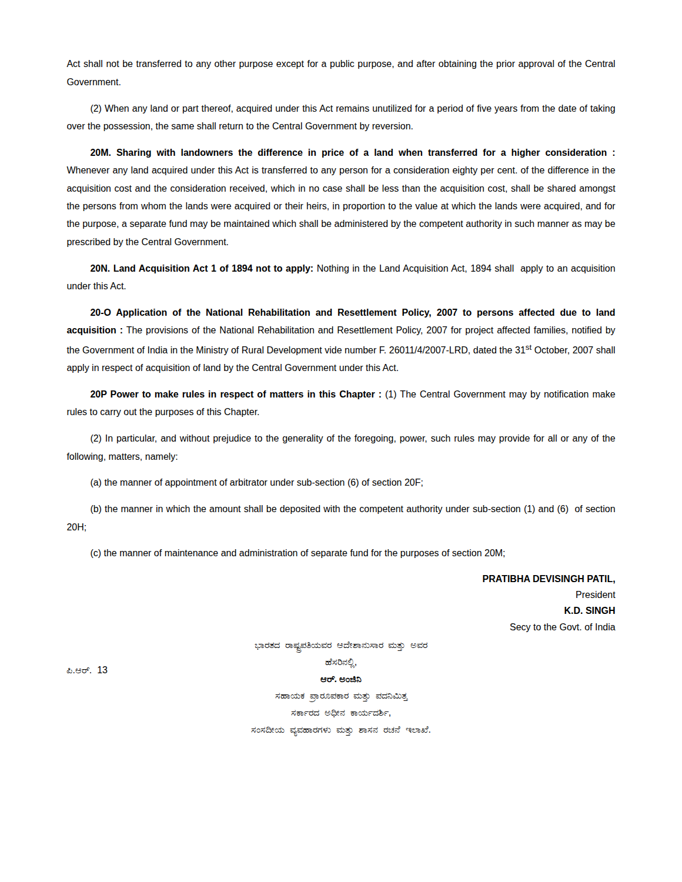Act shall not be transferred to any other purpose except for a public purpose, and after obtaining the prior approval of the Central Government.
(2) When any land or part thereof, acquired under this Act remains unutilized for a period of five years from the date of taking over the possession, the same shall return to the Central Government by reversion.
20M. Sharing with landowners the difference in price of a land when transferred for a higher consideration : Whenever any land acquired under this Act is transferred to any person for a consideration eighty per cent. of the difference in the acquisition cost and the consideration received, which in no case shall be less than the acquisition cost, shall be shared amongst the persons from whom the lands were acquired or their heirs, in proportion to the value at which the lands were acquired, and for the purpose, a separate fund may be maintained which shall be administered by the competent authority in such manner as may be prescribed by the Central Government.
20N. Land Acquisition Act 1 of 1894 not to apply: Nothing in the Land Acquisition Act, 1894 shall apply to an acquisition under this Act.
20-O Application of the National Rehabilitation and Resettlement Policy, 2007 to persons affected due to land acquisition : The provisions of the National Rehabilitation and Resettlement Policy, 2007 for project affected families, notified by the Government of India in the Ministry of Rural Development vide number F. 26011/4/2007-LRD, dated the 31st October, 2007 shall apply in respect of acquisition of land by the Central Government under this Act.
20P Power to make rules in respect of matters in this Chapter : (1) The Central Government may by notification make rules to carry out the purposes of this Chapter.
(2) In particular, and without prejudice to the generality of the foregoing, power, such rules may provide for all or any of the following, matters, namely:
(a) the manner of appointment of arbitrator under sub-section (6) of section 20F;
(b) the manner in which the amount shall be deposited with the competent authority under sub-section (1) and (6) of section 20H;
(c) the manner of maintenance and administration of separate fund for the purposes of section 20M;
PRATIBHA DEVISINGH PATIL,
President
K.D. SINGH
Secy to the Govt. of India
ಪಿ.ಆರ್. 13
ಭಾರತದ ರಾಷ್ಟ್ರಪತಿಯವರ ಆದೇಶಾನುಸಾರ ಮತ್ತು ಅವರ
ಹೆಸರಿನಲ್ಲಿ,
ಆರ್. ಅಂಜಿನಿ
ಸಹಾಯಕ ಪ್ರಾರೂಪಕಾರ ಮತ್ತು ಪದನಿಮಿತ್ತ
ಸರ್ಕಾರದ ಅಧೀನ ಕಾರ್ಯದರ್ಶಿ,
ಸಂಸದೀಯ ವ್ಯವಹಾರಗಳು ಮತ್ತು ಶಾಸನ ರಚನೆ ಇಲಾಖೆ.